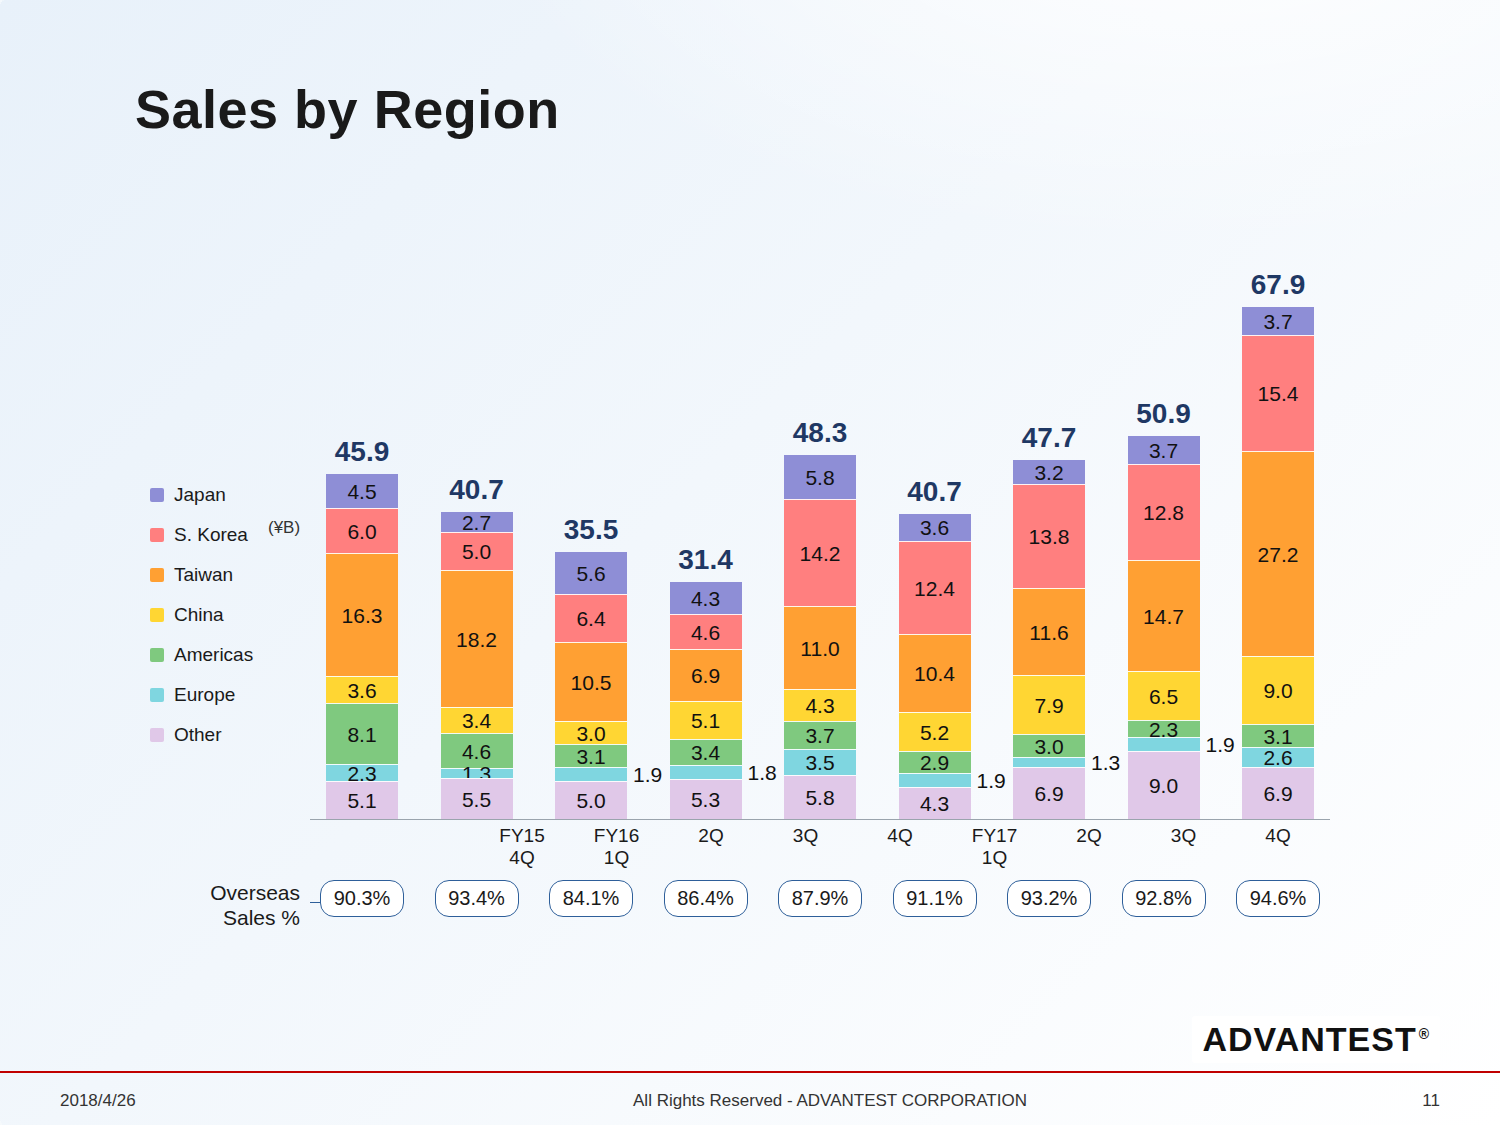Sales by Region
Japan
S. Korea
Taiwan
China
Americas
Europe
Other
(¥B)
45.9
4.5
6.0
16.3
3.6
8.1
2.3
5.1
40.7
2.7
5.0
18.2
3.4
4.6
1.3
5.5
35.5
5.6
6.4
10.5
3.0
3.1
1.9
5.0
31.4
4.3
4.6
6.9
5.1
3.4
1.8
5.3
48.3
5.8
14.2
11.0
4.3
3.7
3.5
5.8
40.7
3.6
12.4
10.4
5.2
2.9
1.9
4.3
47.7
3.2
13.8
11.6
7.9
3.0
1.3
6.9
50.9
3.7
12.8
14.7
6.5
2.3
1.9
9.0
67.9
3.7
15.4
27.2
9.0
3.1
2.6
6.9
FY15
4Q
FY16
1Q
2Q
3Q
4Q
FY17
1Q
2Q
3Q
4Q
Overseas
Sales %
90.3%
93.4%
84.1%
86.4%
87.9%
91.1%
93.2%
92.8%
94.6%
ADVANTEST
2018/4/26
All Rights Reserved - ADVANTEST CORPORATION
11